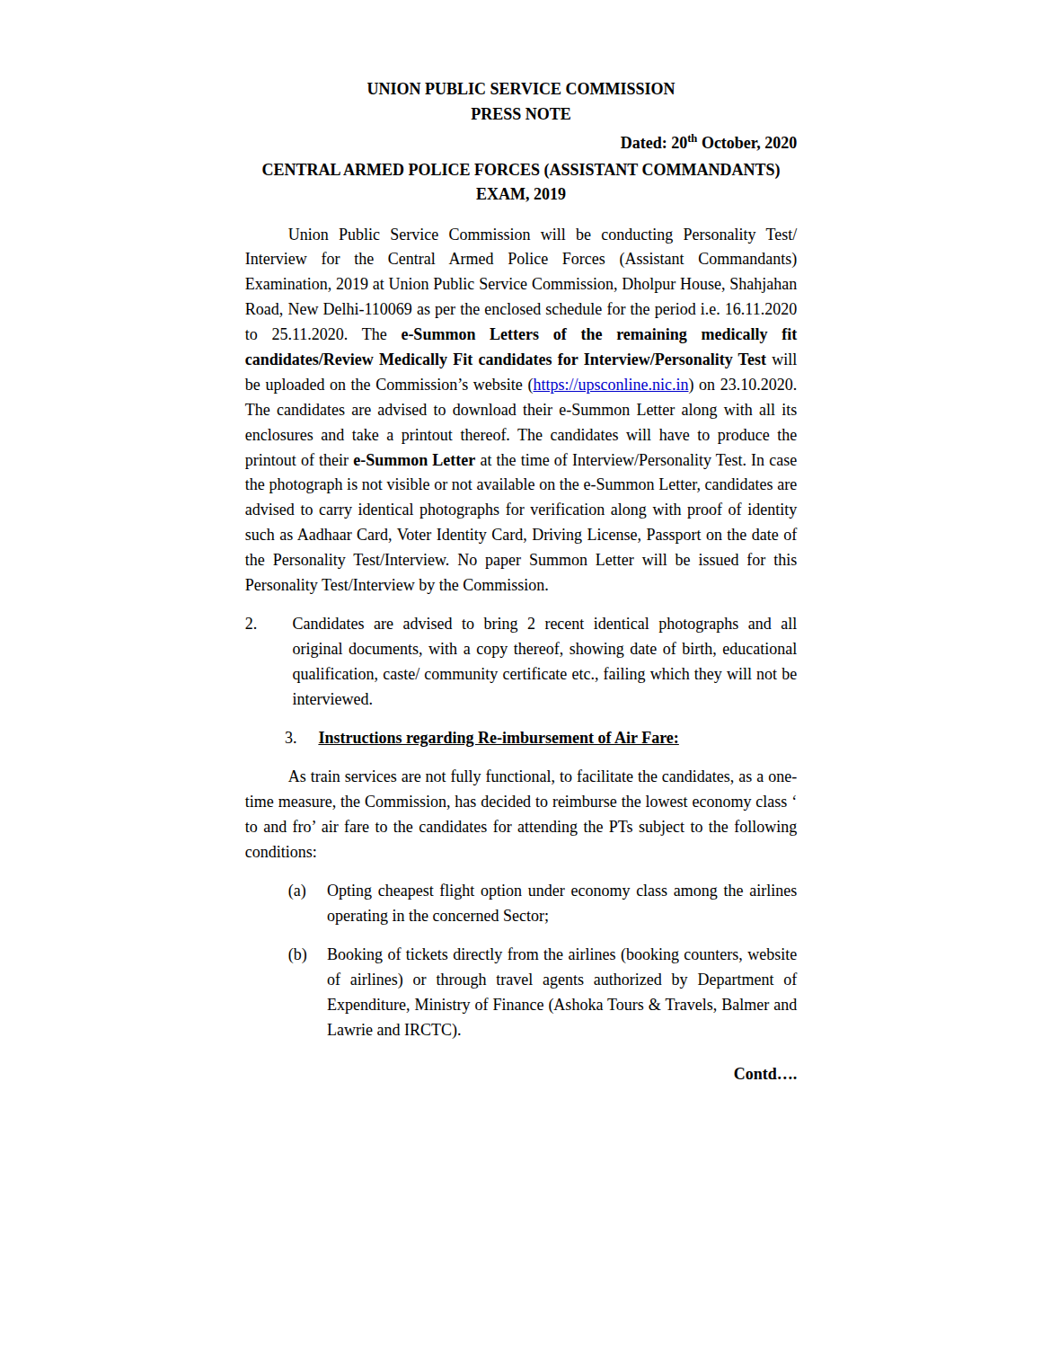UNION PUBLIC SERVICE COMMISSION
PRESS NOTE
Dated: 20th October, 2020
CENTRAL ARMED POLICE FORCES (ASSISTANT COMMANDANTS)
EXAM, 2019
Union Public Service Commission will be conducting Personality Test/ Interview for the Central Armed Police Forces (Assistant Commandants) Examination, 2019 at Union Public Service Commission, Dholpur House, Shahjahan Road, New Delhi-110069 as per the enclosed schedule for the period i.e. 16.11.2020 to 25.11.2020. The e-Summon Letters of the remaining medically fit candidates/Review Medically Fit candidates for Interview/Personality Test will be uploaded on the Commission’s website (https://upsconline.nic.in) on 23.10.2020. The candidates are advised to download their e-Summon Letter along with all its enclosures and take a printout thereof. The candidates will have to produce the printout of their e-Summon Letter at the time of Interview/Personality Test. In case the photograph is not visible or not available on the e-Summon Letter, candidates are advised to carry identical photographs for verification along with proof of identity such as Aadhaar Card, Voter Identity Card, Driving License, Passport on the date of the Personality Test/Interview. No paper Summon Letter will be issued for this Personality Test/Interview by the Commission.
2.
Candidates are advised to bring 2 recent identical photographs and all original documents, with a copy thereof, showing date of birth, educational qualification, caste/ community certificate etc., failing which they will not be interviewed.
3.
Instructions regarding Re-imbursement of Air Fare:
As train services are not fully functional, to facilitate the candidates, as a one-time measure, the Commission, has decided to reimburse the lowest economy class ‘ to and fro’ air fare to the candidates for attending the PTs subject to the following conditions:
(a)
Opting cheapest flight option under economy class among the airlines operating in the concerned Sector;
(b)
Booking of tickets directly from the airlines (booking counters, website of airlines) or through travel agents authorized by Department of Expenditure, Ministry of Finance (Ashoka Tours & Travels, Balmer and Lawrie and IRCTC).
Contd….